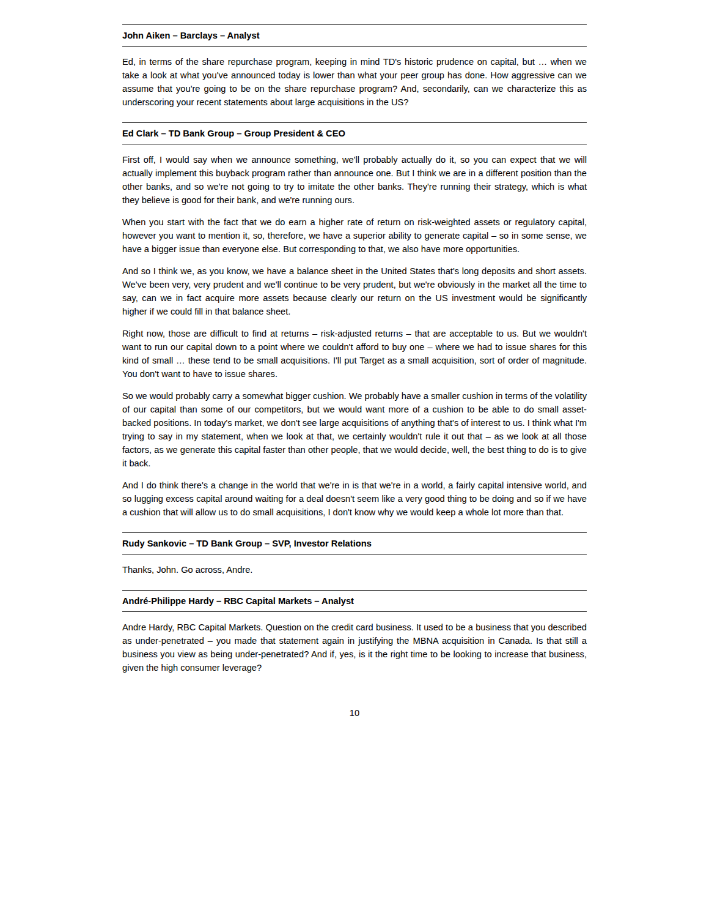John Aiken – Barclays – Analyst
Ed, in terms of the share repurchase program, keeping in mind TD's historic prudence on capital, but … when we take a look at what you've announced today is lower than what your peer group has done. How aggressive can we assume that you're going to be on the share repurchase program? And, secondarily, can we characterize this as underscoring your recent statements about large acquisitions in the US?
Ed Clark – TD Bank Group – Group President & CEO
First off, I would say when we announce something, we'll probably actually do it, so you can expect that we will actually implement this buyback program rather than announce one. But I think we are in a different position than the other banks, and so we're not going to try to imitate the other banks. They're running their strategy, which is what they believe is good for their bank, and we're running ours.
When you start with the fact that we do earn a higher rate of return on risk-weighted assets or regulatory capital, however you want to mention it, so, therefore, we have a superior ability to generate capital – so in some sense, we have a bigger issue than everyone else. But corresponding to that, we also have more opportunities.
And so I think we, as you know, we have a balance sheet in the United States that's long deposits and short assets. We've been very, very prudent and we'll continue to be very prudent, but we're obviously in the market all the time to say, can we in fact acquire more assets because clearly our return on the US investment would be significantly higher if we could fill in that balance sheet.
Right now, those are difficult to find at returns – risk-adjusted returns – that are acceptable to us. But we wouldn't want to run our capital down to a point where we couldn't afford to buy one – where we had to issue shares for this kind of small … these tend to be small acquisitions. I'll put Target as a small acquisition, sort of order of magnitude. You don't want to have to issue shares.
So we would probably carry a somewhat bigger cushion. We probably have a smaller cushion in terms of the volatility of our capital than some of our competitors, but we would want more of a cushion to be able to do small asset-backed positions. In today's market, we don't see large acquisitions of anything that's of interest to us. I think what I'm trying to say in my statement, when we look at that, we certainly wouldn't rule it out that – as we look at all those factors, as we generate this capital faster than other people, that we would decide, well, the best thing to do is to give it back.
And I do think there's a change in the world that we're in is that we're in a world, a fairly capital intensive world, and so lugging excess capital around waiting for a deal doesn't seem like a very good thing to be doing and so if we have a cushion that will allow us to do small acquisitions, I don't know why we would keep a whole lot more than that.
Rudy Sankovic – TD Bank Group – SVP, Investor Relations
Thanks, John. Go across, Andre.
André-Philippe Hardy – RBC Capital Markets – Analyst
Andre Hardy, RBC Capital Markets. Question on the credit card business. It used to be a business that you described as under-penetrated – you made that statement again in justifying the MBNA acquisition in Canada. Is that still a business you view as being under-penetrated? And if, yes, is it the right time to be looking to increase that business, given the high consumer leverage?
10